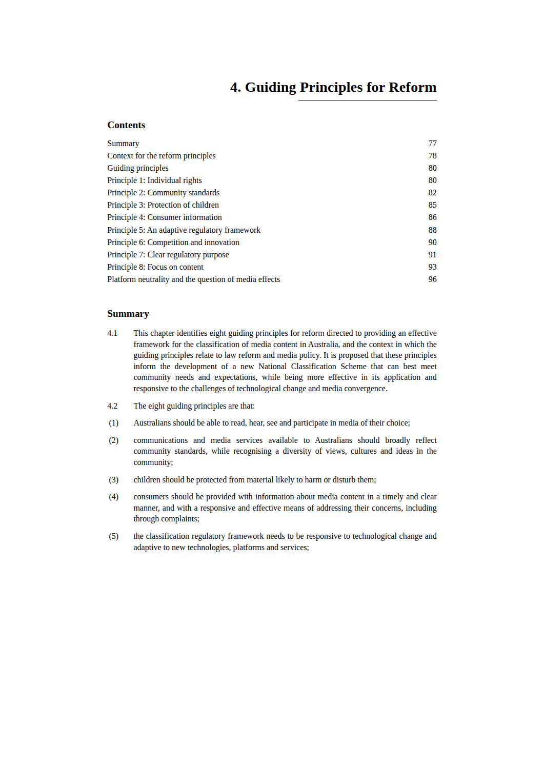4. Guiding Principles for Reform
Contents
| Summary | 77 |
| Context for the reform principles | 78 |
| Guiding principles | 80 |
| Principle 1: Individual rights | 80 |
| Principle 2: Community standards | 82 |
| Principle 3: Protection of children | 85 |
| Principle 4: Consumer information | 86 |
| Principle 5: An adaptive regulatory framework | 88 |
| Principle 6: Competition and innovation | 90 |
| Principle 7: Clear regulatory purpose | 91 |
| Principle 8: Focus on content | 93 |
| Platform neutrality and the question of media effects | 96 |
Summary
4.1
This chapter identifies eight guiding principles for reform directed to providing an effective framework for the classification of media content in Australia, and the context in which the guiding principles relate to law reform and media policy. It is proposed that these principles inform the development of a new National Classification Scheme that can best meet community needs and expectations, while being more effective in its application and responsive to the challenges of technological change and media convergence.
4.2
The eight guiding principles are that:
(1)
Australians should be able to read, hear, see and participate in media of their choice;
(2)
communications and media services available to Australians should broadly reflect community standards, while recognising a diversity of views, cultures and ideas in the community;
(3)
children should be protected from material likely to harm or disturb them;
(4)
consumers should be provided with information about media content in a timely and clear manner, and with a responsive and effective means of addressing their concerns, including through complaints;
(5)
the classification regulatory framework needs to be responsive to technological change and adaptive to new technologies, platforms and services;